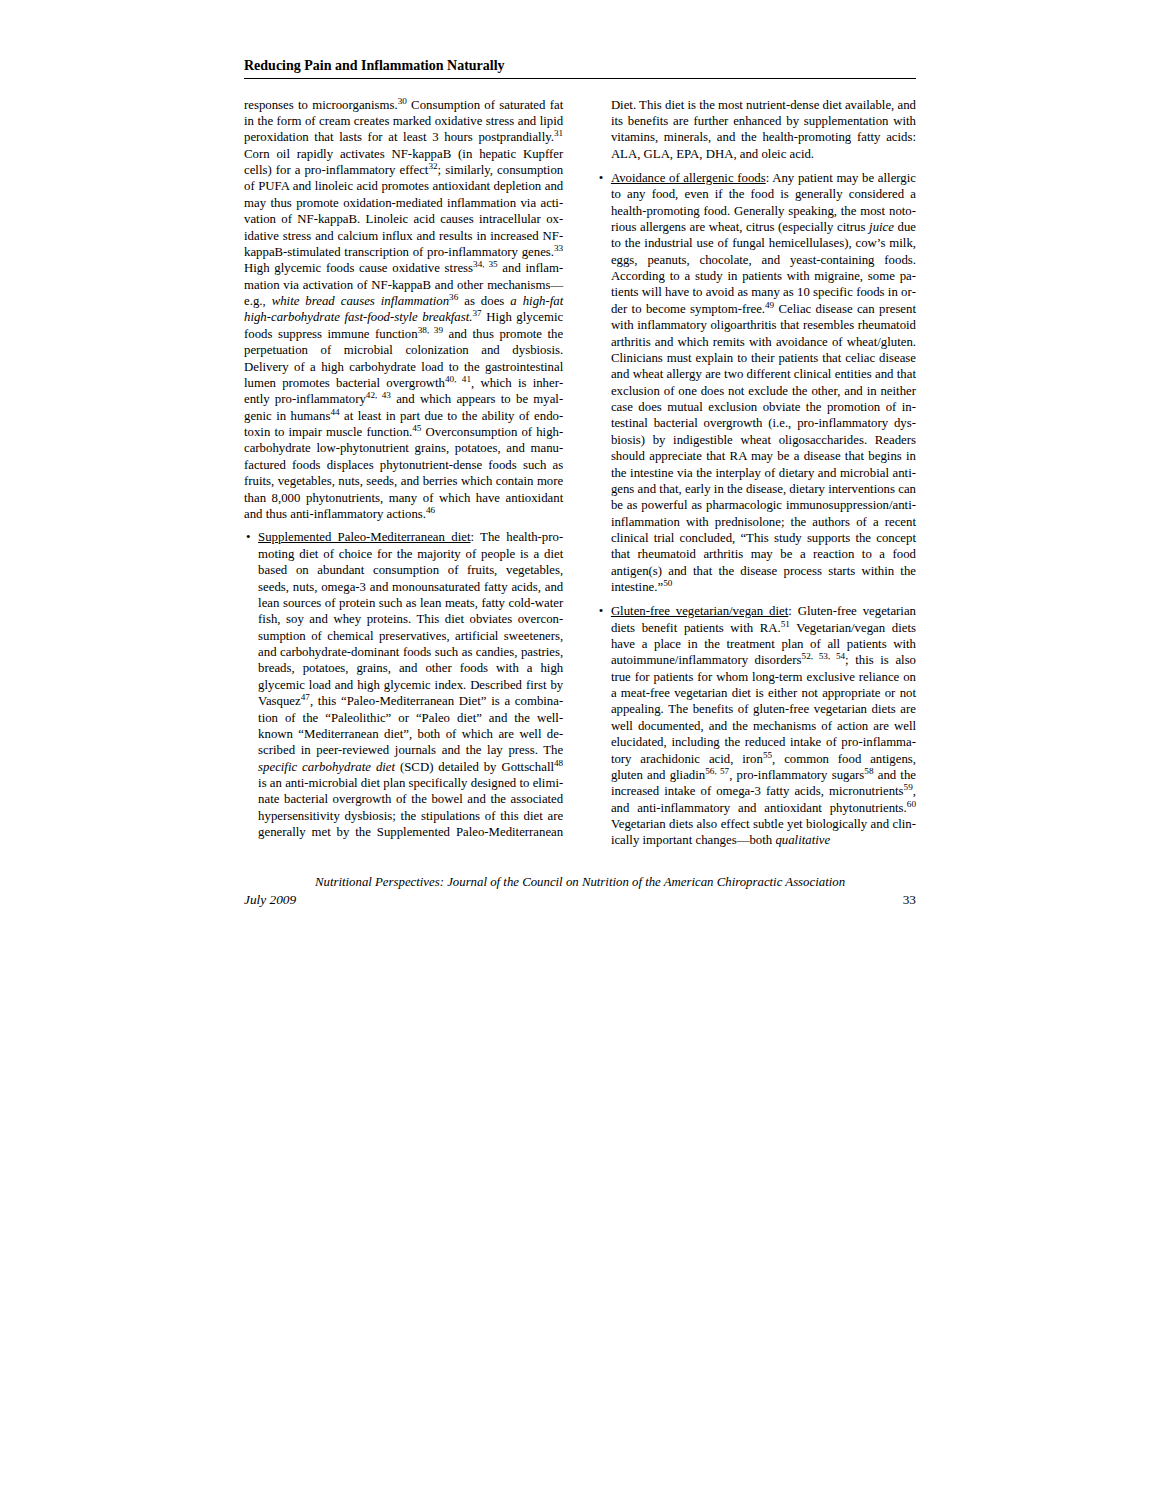Reducing Pain and Inflammation Naturally
responses to microorganisms.30 Consumption of saturated fat in the form of cream creates marked oxidative stress and lipid peroxidation that lasts for at least 3 hours postprandially.31 Corn oil rapidly activates NF-kappaB (in hepatic Kupffer cells) for a pro-inflammatory effect32; similarly, consumption of PUFA and linoleic acid promotes antioxidant depletion and may thus promote oxidation-mediated inflammation via activation of NF-kappaB. Linoleic acid causes intracellular oxidative stress and calcium influx and results in increased NF-kappaB-stimulated transcription of pro-inflammatory genes.33 High glycemic foods cause oxidative stress34, 35 and inflammation via activation of NF-kappaB and other mechanisms—e.g., white bread causes inflammation36 as does a high-fat high-carbohydrate fast-food-style breakfast.37 High glycemic foods suppress immune function38, 39 and thus promote the perpetuation of microbial colonization and dysbiosis. Delivery of a high carbohydrate load to the gastrointestinal lumen promotes bacterial overgrowth40, 41, which is inherently pro-inflammatory42, 43 and which appears to be myalgenic in humans44 at least in part due to the ability of endotoxin to impair muscle function.45 Overconsumption of high-carbohydrate low-phytonutrient grains, potatoes, and manufactured foods displaces phytonutrient-dense foods such as fruits, vegetables, nuts, seeds, and berries which contain more than 8,000 phytonutrients, many of which have antioxidant and thus anti-inflammatory actions.46
Supplemented Paleo-Mediterranean diet: The health-promoting diet of choice for the majority of people is a diet based on abundant consumption of fruits, vegetables, seeds, nuts, omega-3 and monounsaturated fatty acids, and lean sources of protein such as lean meats, fatty cold-water fish, soy and whey proteins. This diet obviates overconsumption of chemical preservatives, artificial sweeteners, and carbohydrate-dominant foods such as candies, pastries, breads, potatoes, grains, and other foods with a high glycemic load and high glycemic index. Described first by Vasquez47, this “Paleo-Mediterranean Diet” is a combination of the “Paleolithic” or “Paleo diet” and the well-known “Mediterranean diet”, both of which are well described in peer-reviewed journals and the lay press. The specific carbohydrate diet (SCD) detailed by Gottschall48 is an anti-microbial diet plan specifically designed to eliminate bacterial overgrowth of the bowel and the associated hypersensitivity dysbiosis; the stipulations of this diet are generally met by the Supplemented Paleo-Mediterranean Diet. This diet is the most nutrient-dense diet available, and its benefits are further enhanced by supplementation with vitamins, minerals, and the health-promoting fatty acids: ALA, GLA, EPA, DHA, and oleic acid.
Avoidance of allergenic foods: Any patient may be allergic to any food, even if the food is generally considered a health-promoting food. Generally speaking, the most notorious allergens are wheat, citrus (especially citrus juice due to the industrial use of fungal hemicellulases), cow’s milk, eggs, peanuts, chocolate, and yeast-containing foods. According to a study in patients with migraine, some patients will have to avoid as many as 10 specific foods in order to become symptom-free.49 Celiac disease can present with inflammatory oligoarthritis that resembles rheumatoid arthritis and which remits with avoidance of wheat/gluten. Clinicians must explain to their patients that celiac disease and wheat allergy are two different clinical entities and that exclusion of one does not exclude the other, and in neither case does mutual exclusion obviate the promotion of intestinal bacterial overgrowth (i.e., pro-inflammatory dysbiosis) by indigestible wheat oligosaccharides. Readers should appreciate that RA may be a disease that begins in the intestine via the interplay of dietary and microbial antigens and that, early in the disease, dietary interventions can be as powerful as pharmacologic immunosuppression/anti-inflammation with prednisolone; the authors of a recent clinical trial concluded, “This study supports the concept that rheumatoid arthritis may be a reaction to a food antigen(s) and that the disease process starts within the intestine.”50
Gluten-free vegetarian/vegan diet: Gluten-free vegetarian diets benefit patients with RA.51 Vegetarian/vegan diets have a place in the treatment plan of all patients with autoimmune/inflammatory disorders52, 53, 54; this is also true for patients for whom long-term exclusive reliance on a meat-free vegetarian diet is either not appropriate or not appealing. The benefits of gluten-free vegetarian diets are well documented, and the mechanisms of action are well elucidated, including the reduced intake of pro-inflammatory arachidonic acid, iron55, common food antigens, gluten and gliadin56, 57, pro-inflammatory sugars58 and the increased intake of omega-3 fatty acids, micronutrients59, and anti-inflammatory and antioxidant phytonutrients.60 Vegetarian diets also effect subtle yet biologically and clinically important changes—both qualitative
Nutritional Perspectives: Journal of the Council on Nutrition of the American Chiropractic Association
July 2009 33